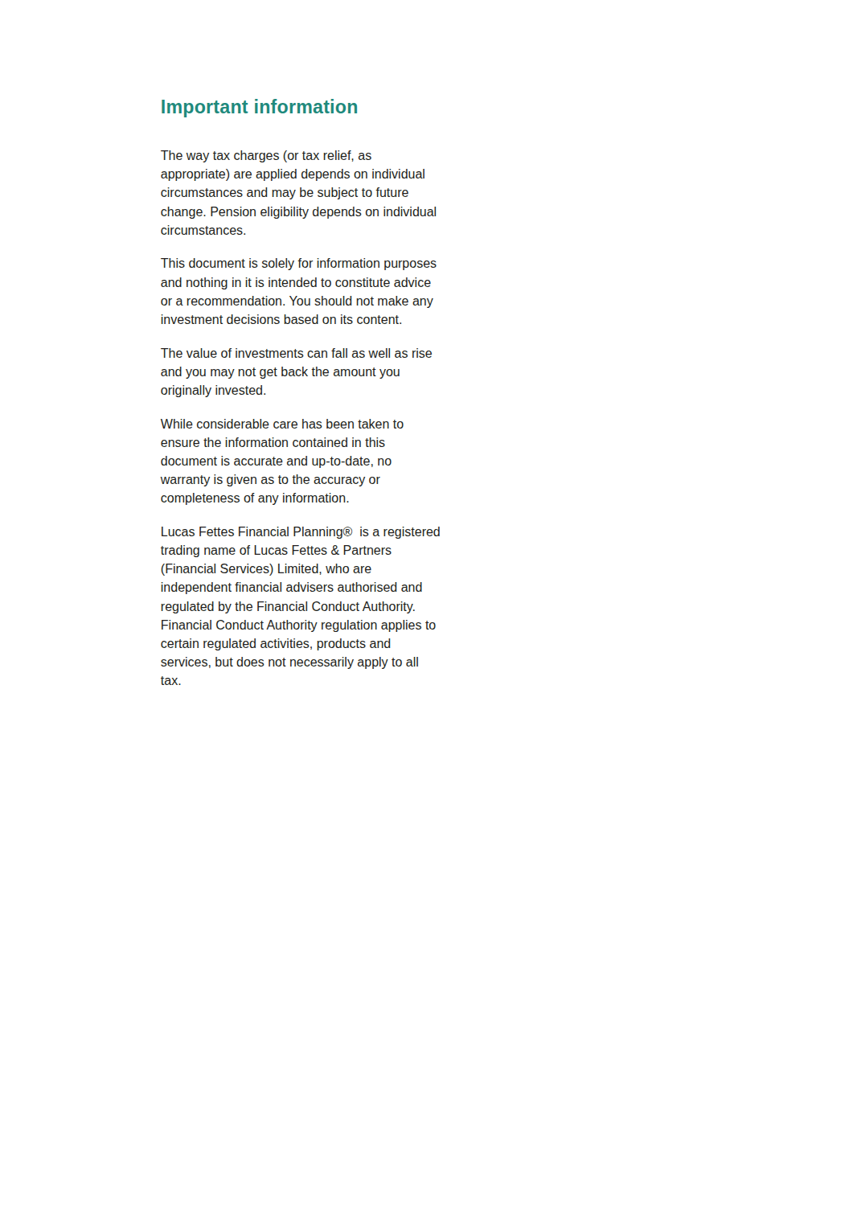Important information
The way tax charges (or tax relief, as appropriate) are applied depends on individual circumstances and may be subject to future change. Pension eligibility depends on individual circumstances.
This document is solely for information purposes and nothing in it is intended to constitute advice or a recommendation. You should not make any investment decisions based on its content.
The value of investments can fall as well as rise and you may not get back the amount you originally invested.
While considerable care has been taken to ensure the information contained in this document is accurate and up-to-date, no warranty is given as to the accuracy or completeness of any information.
Lucas Fettes Financial Planning® is a registered trading name of Lucas Fettes & Partners (Financial Services) Limited, who are independent financial advisers authorised and regulated by the Financial Conduct Authority. Financial Conduct Authority regulation applies to certain regulated activities, products and services, but does not necessarily apply to all tax.